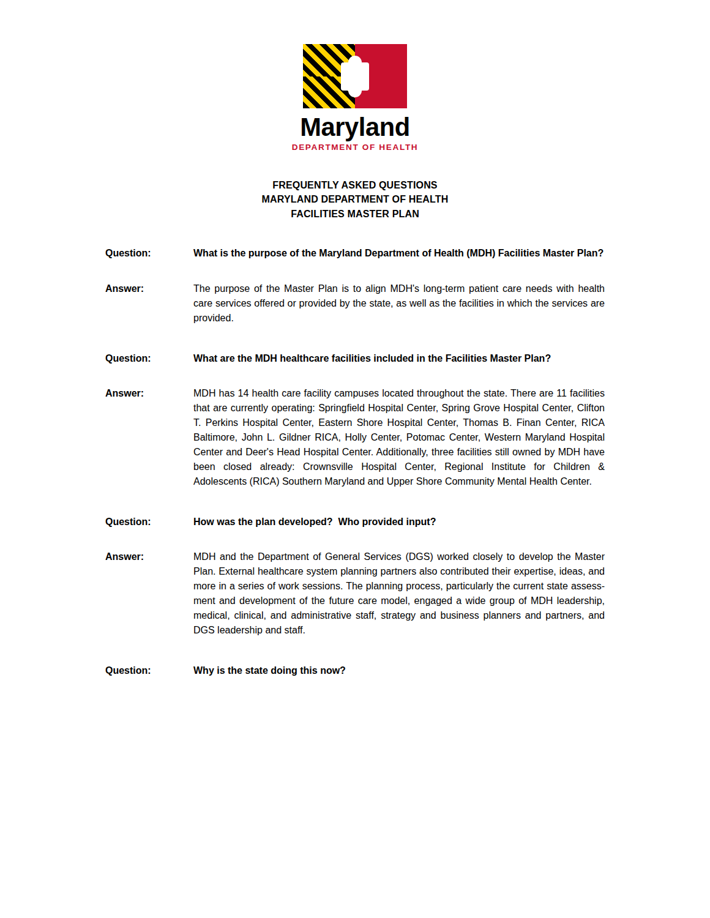Maryland
DEPARTMENT OF HEALTH
FREQUENTLY ASKED QUESTIONS
MARYLAND DEPARTMENT OF HEALTH
FACILITIES MASTER PLAN
Question:
What is the purpose of the Maryland Department of Health (MDH) Facilities Master Plan?
Answer:
The purpose of the Master Plan is to align MDH's long-term patient care needs with health care services offered or provided by the state, as well as the facilities in which the services are provided.
Question:
What are the MDH healthcare facilities included in the Facilities Master Plan?
Answer:
MDH has 14 health care facility campuses located throughout the state. There are 11 facilities that are currently operating: Springfield Hospital Center, Spring Grove Hospital Center, Clifton T. Perkins Hospital Center, Eastern Shore Hospital Center, Thomas B. Finan Center, RICA Baltimore, John L. Gildner RICA, Holly Center, Potomac Center, Western Maryland Hospital Center and Deer's Head Hospital Center. Additionally, three facilities still owned by MDH have been closed already: Crownsville Hospital Center, Regional Institute for Children & Adolescents (RICA) Southern Maryland and Upper Shore Community Mental Health Center.
Question:
How was the plan developed? Who provided input?
Answer:
MDH and the Department of General Services (DGS) worked closely to develop the Master Plan. External healthcare system planning partners also contributed their expertise, ideas, and more in a series of work sessions. The planning process, particularly the current state assessment and development of the future care model, engaged a wide group of MDH leadership, medical, clinical, and administrative staff, strategy and business planners and partners, and DGS leadership and staff.
Question:
Why is the state doing this now?